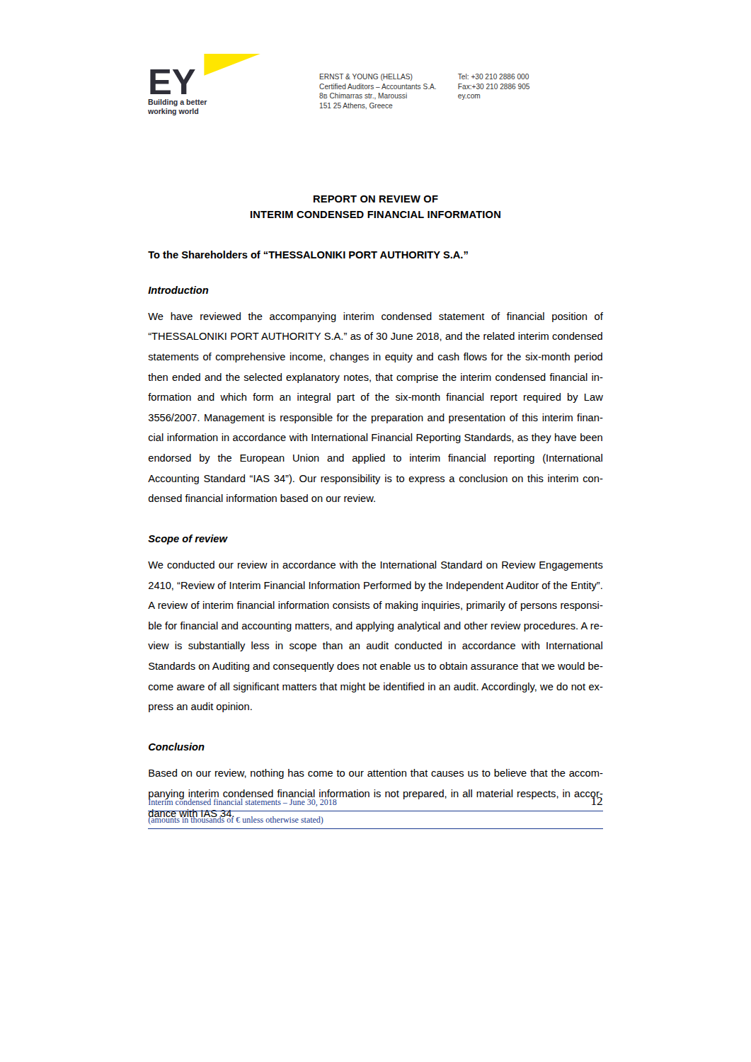EY Building a better working world
ERNST & YOUNG (HELLAS)
Certified Auditors – Accountants S.A.
8B Chimarras str., Maroussi
151 25 Athens, Greece
Tel: +30 210 2886 000
Fax:+30 210 2886 905
ey.com
REPORT ON REVIEW OF
INTERIM CONDENSED FINANCIAL INFORMATION
To the Shareholders of “THESSALONIKI PORT AUTHORITY S.A.”
Introduction
We have reviewed the accompanying interim condensed statement of financial position of “THESSALONIKI PORT AUTHORITY S.A.” as of 30 June 2018, and the related interim condensed statements of comprehensive income, changes in equity and cash flows for the six-month period then ended and the selected explanatory notes, that comprise the interim condensed financial information and which form an integral part of the six-month financial report required by Law 3556/2007. Management is responsible for the preparation and presentation of this interim financial information in accordance with International Financial Reporting Standards, as they have been endorsed by the European Union and applied to interim financial reporting (International Accounting Standard “IAS 34”). Our responsibility is to express a conclusion on this interim condensed financial information based on our review.
Scope of review
We conducted our review in accordance with the International Standard on Review Engagements 2410, “Review of Interim Financial Information Performed by the Independent Auditor of the Entity”. A review of interim financial information consists of making inquiries, primarily of persons responsible for financial and accounting matters, and applying analytical and other review procedures. A review is substantially less in scope than an audit conducted in accordance with International Standards on Auditing and consequently does not enable us to obtain assurance that we would become aware of all significant matters that might be identified in an audit. Accordingly, we do not express an audit opinion.
Conclusion
Based on our review, nothing has come to our attention that causes us to believe that the accompanying interim condensed financial information is not prepared, in all material respects, in accordance with IAS 34.
Interim condensed financial statements – June 30, 2018 12
(amounts in thousands of € unless otherwise stated)